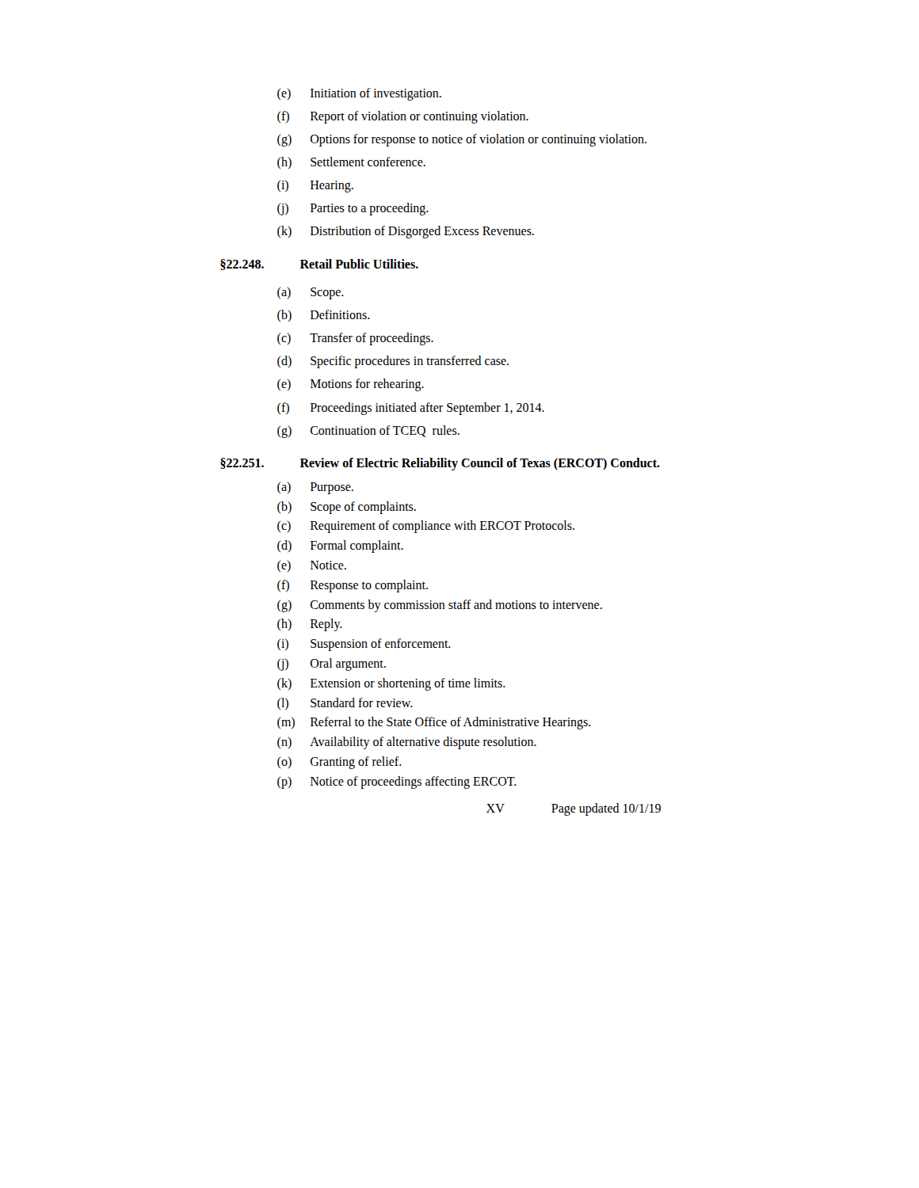(e) Initiation of investigation.
(f) Report of violation or continuing violation.
(g) Options for response to notice of violation or continuing violation.
(h) Settlement conference.
(i) Hearing.
(j) Parties to a proceeding.
(k) Distribution of Disgorged Excess Revenues.
§22.248. Retail Public Utilities.
(a) Scope.
(b) Definitions.
(c) Transfer of proceedings.
(d) Specific procedures in transferred case.
(e) Motions for rehearing.
(f) Proceedings initiated after September 1, 2014.
(g) Continuation of TCEQ rules.
§22.251. Review of Electric Reliability Council of Texas (ERCOT) Conduct.
(a) Purpose.
(b) Scope of complaints.
(c) Requirement of compliance with ERCOT Protocols.
(d) Formal complaint.
(e) Notice.
(f) Response to complaint.
(g) Comments by commission staff and motions to intervene.
(h) Reply.
(i) Suspension of enforcement.
(j) Oral argument.
(k) Extension or shortening of time limits.
(l) Standard for review.
(m) Referral to the State Office of Administrative Hearings.
(n) Availability of alternative dispute resolution.
(o) Granting of relief.
(p) Notice of proceedings affecting ERCOT.
XV Page updated 10/1/19